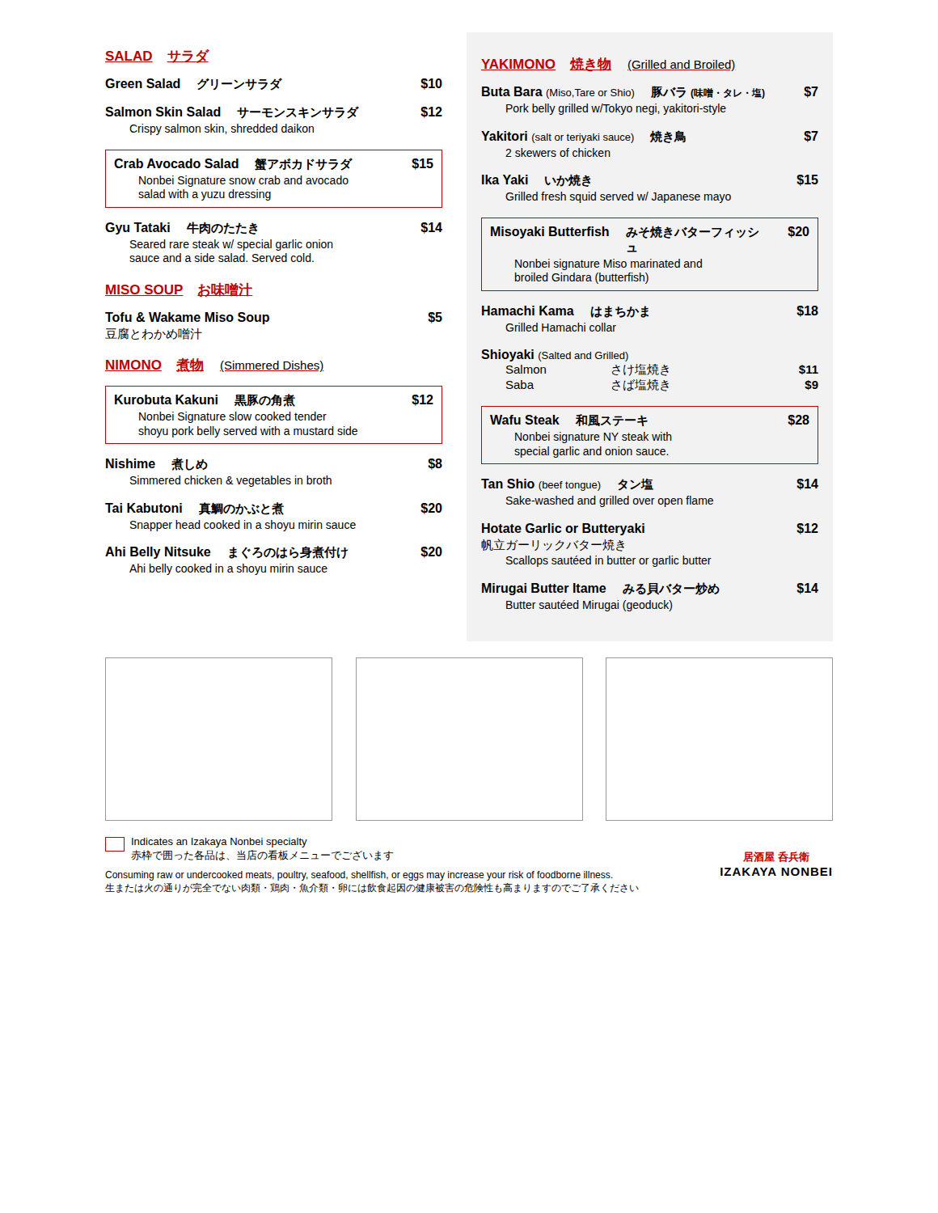SALADサラダ
Green Salad グリーンサラダ $10
Salmon Skin Salad サーモンスキンサラダ $12
Crispy salmon skin, shredded daikon
Crab Avocado Salad 蟹アボカドサラダ $15
Nonbei Signature snow crab and avocado
salad with a yuzu dressing
Gyu Tataki 牛肉のたたき $14
Seared rare steak w/ special garlic onion
sauce and a side salad. Served cold.
MISO SOUPお味噌汁
Tofu & Wakame Miso Soup $5
豆腐とわかめ噌汁
NIMONO煮物(Simmered Dishes)
Kurobuta Kakuni 黒豚の角煮 $12
Nonbei Signature slow cooked tender
shoyu pork belly served with a mustard side
Nishime 煮しめ $8
Simmered chicken & vegetables in broth
Tai Kabutoni 真鯛のかぶと煮 $20
Snapper head cooked in a shoyu mirin sauce
Ahi Belly Nitsuke まぐろのはら身煮付け $20
Ahi belly cooked in a shoyu mirin sauce
YAKIMONO焼き物(Grilled and Broiled)
Buta Bara (Miso,Tare or Shio) 豚バラ (味噌・タレ・塩) $7
Pork belly grilled w/Tokyo negi, yakitori-style
Yakitori (salt or teriyaki sauce) 焼き鳥 $7
2 skewers of chicken
Ika Yaki いか焼き $15
Grilled fresh squid served w/ Japanese mayo
Misoyaki Butterfish みそ焼きバターフィッシュ $20
Nonbei signature Miso marinated and
broiled Gindara (butterfish)
Hamachi Kama はまちかま $18
Grilled Hamachi collar
Shioyaki (Salted and Grilled)
Salmon さけ塩焼き $11
Saba さば塩焼き $9
Wafu Steak 和風ステーキ $28
Nonbei signature NY steak with
special garlic and onion sauce.
Tan Shio (beef tongue) タン塩 $14
Sake-washed and grilled over open flame
Hotate Garlic or Butteryaki $12
帆立ガーリックバター焼き
Scallops sautéed in butter or garlic butter
Mirugai Butter Itame みる貝バター炒め $14
Butter sautéed Mirugai (geoduck)
Indicates an Izakaya Nonbei specialty
赤枠で囲った各品は、当店の看板メニューでございます
Consuming raw or undercooked meats, poultry, seafood, shellfish, or eggs may increase your risk of foodborne illness.
生または火の通りが完全でない肉類・鶏肉・魚介類・卵には飲食起因の健康被害の危険性も高まりますのでご了承ください
居酒屋 呑兵衛
IZAKAYA NONBEI